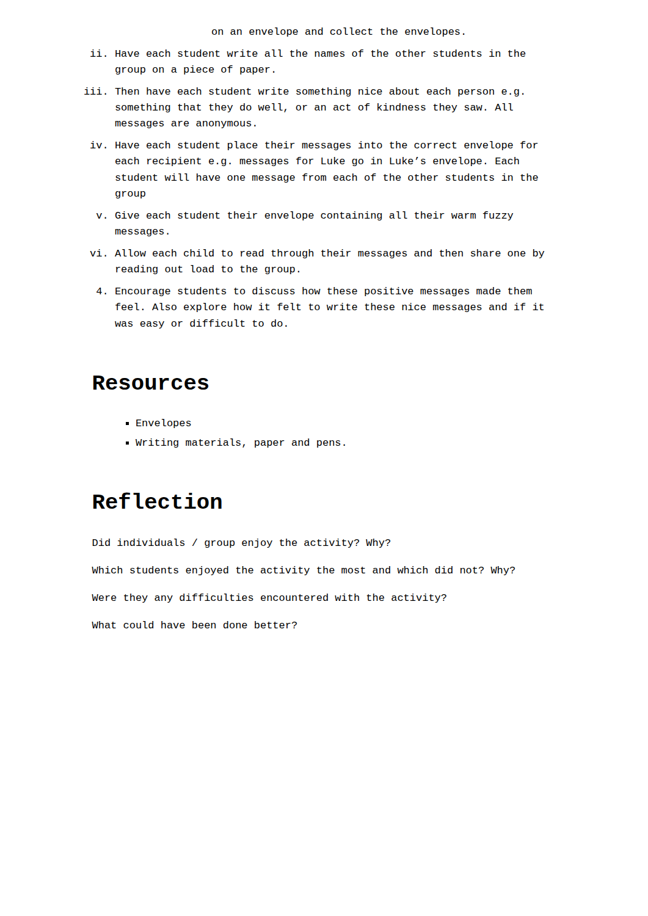on an envelope and collect the envelopes.
Have each student write all the names of the other students in the group on a piece of paper.
Then have each student write something nice about each person e.g. something that they do well, or an act of kindness they saw. All messages are anonymous.
Have each student place their messages into the correct envelope for each recipient e.g. messages for Luke go in Luke’s envelope. Each student will have one message from each of the other students in the group
Give each student their envelope containing all their warm fuzzy messages.
Allow each child to read through their messages and then share one by reading out load to the group.
Encourage students to discuss how these positive messages made them feel. Also explore how it felt to write these nice messages and if it was easy or difficult to do.
Resources
Envelopes
Writing materials, paper and pens.
Reflection
Did individuals / group enjoy the activity? Why?
Which students enjoyed the activity the most and which did not? Why?
Were they any difficulties encountered with the activity?
What could have been done better?